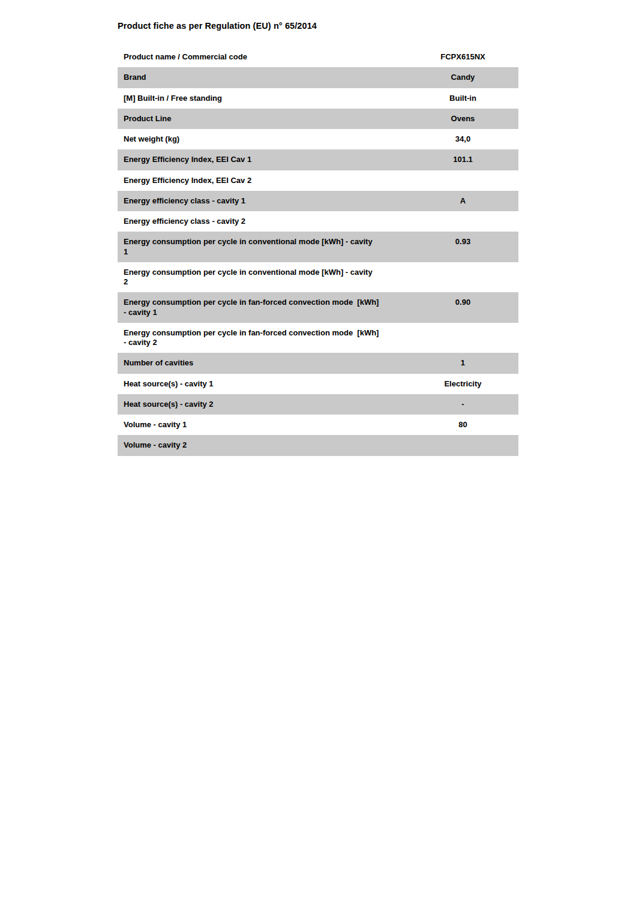Product fiche as per Regulation (EU) n° 65/2014
| Product name / Commercial code | FCPX615NX |
| Brand | Candy |
| [M] Built-in / Free standing | Built-in |
| Product Line | Ovens |
| Net weight (kg) | 34,0 |
| Energy Efficiency Index, EEI Cav 1 | 101.1 |
| Energy Efficiency Index, EEI Cav 2 | |
| Energy efficiency class - cavity 1 | A |
| Energy efficiency class - cavity 2 | |
| Energy consumption per cycle in conventional mode [kWh] - cavity 1 | 0.93 |
| Energy consumption per cycle in conventional mode [kWh] - cavity 2 | |
| Energy consumption per cycle in fan-forced convection mode [kWh] - cavity 1 | 0.90 |
| Energy consumption per cycle in fan-forced convection mode [kWh] - cavity 2 | |
| Number of cavities | 1 |
| Heat source(s) - cavity 1 | Electricity |
| Heat source(s) - cavity 2 | - |
| Volume - cavity 1 | 80 |
| Volume - cavity 2 | |